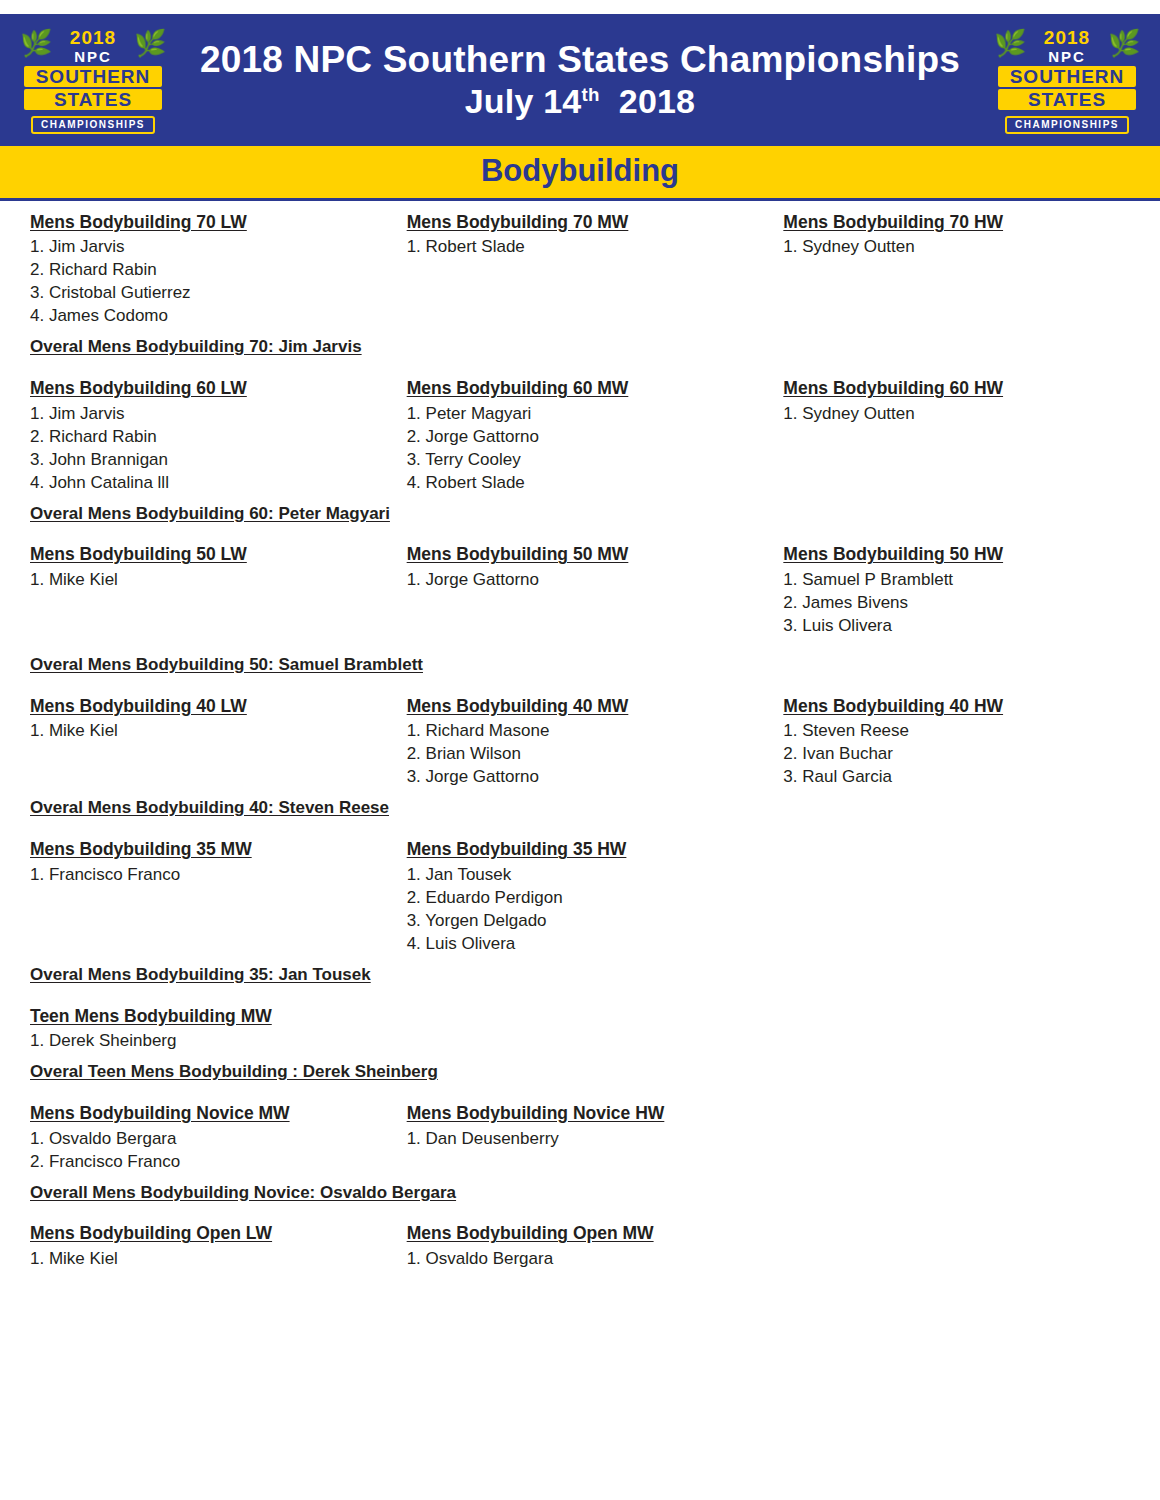🌿 🌿
2018
NPC
SOUTHERN STATES CHAMPIONSHIPS
2018 NPC Southern States Championships July 14th 2018
🌿 🌿
2018
NPC
SOUTHERN STATES CHAMPIONSHIPS
Bodybuilding
Mens Bodybuilding 70 LW
1. Jim Jarvis
2. Richard Rabin
3. Cristobal Gutierrez
4. James Codomo
Mens Bodybuilding 70 MW
1. Robert Slade
Mens Bodybuilding 70 HW
1. Sydney Outten
Overal Mens Bodybuilding 70: Jim Jarvis
Mens Bodybuilding 60 LW
1. Jim Jarvis
2. Richard Rabin
3. John Brannigan
4. John Catalina lll
Mens Bodybuilding 60 MW
1. Peter Magyari
2. Jorge Gattorno
3. Terry Cooley
4. Robert Slade
Mens Bodybuilding 60 HW
1. Sydney Outten
Overal Mens Bodybuilding 60: Peter Magyari
Mens Bodybuilding 50 LW
1. Mike Kiel
Mens Bodybuilding 50 MW
1. Jorge Gattorno
Mens Bodybuilding 50 HW
1. Samuel P Bramblett
2. James Bivens
3. Luis Olivera
Overal Mens Bodybuilding 50: Samuel Bramblett
Mens Bodybuilding 40 LW
1. Mike Kiel
Mens Bodybuilding 40 MW
1. Richard Masone
2. Brian Wilson
3. Jorge Gattorno
Mens Bodybuilding 40 HW
1. Steven Reese
2. Ivan Buchar
3. Raul Garcia
Overal Mens Bodybuilding 40: Steven Reese
Mens Bodybuilding 35 MW
1. Francisco Franco
Mens Bodybuilding 35 HW
1. Jan Tousek
2. Eduardo Perdigon
3. Yorgen Delgado
4. Luis Olivera
Overal Mens Bodybuilding 35: Jan Tousek
Teen Mens Bodybuilding MW
1. Derek Sheinberg
Overal Teen Mens Bodybuilding : Derek Sheinberg
Mens Bodybuilding Novice MW
1. Osvaldo Bergara
2. Francisco Franco
Mens Bodybuilding Novice HW
1. Dan Deusenberry
Overall Mens Bodybuilding Novice: Osvaldo Bergara
Mens Bodybuilding Open LW
1. Mike Kiel
Mens Bodybuilding Open MW
1. Osvaldo Bergara